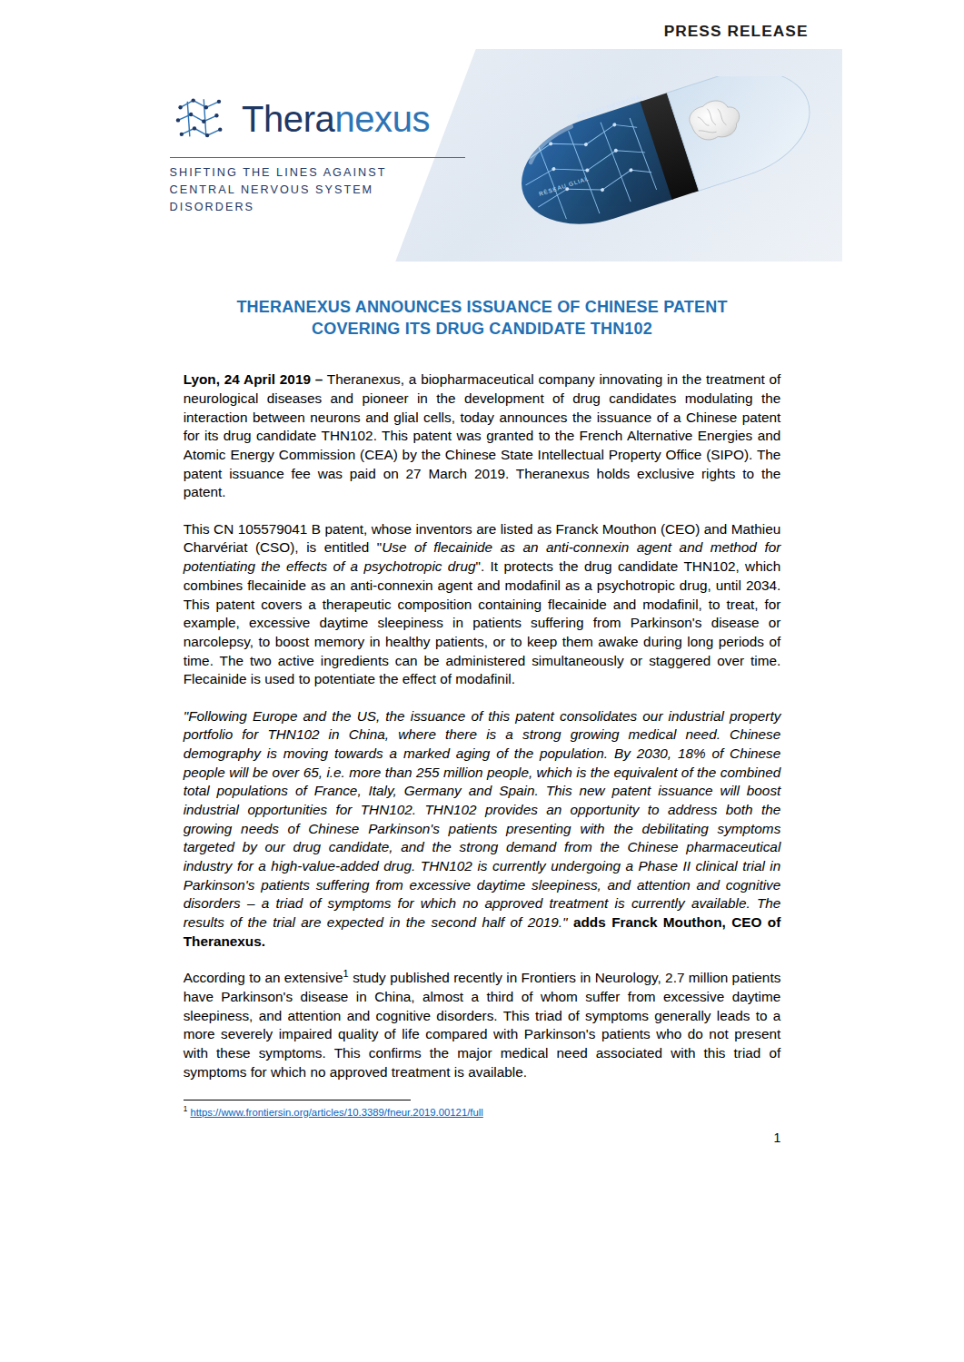PRESS RELEASE
RÉSEAU NEURONAL RÉSEAU GLIAL
Thera nexus
Shifting the lines against
central nervous system
disorders
THERANEXUS ANNOUNCES ISSUANCE OF CHINESE PATENT
COVERING ITS DRUG CANDIDATE THN102
Lyon, 24 April 2019 – Theranexus, a biopharmaceutical company innovating in the treatment of neurological diseases and pioneer in the development of drug candidates modulating the interaction between neurons and glial cells, today announces the issuance of a Chinese patent for its drug candidate THN102. This patent was granted to the French Alternative Energies and Atomic Energy Commission (CEA) by the Chinese State Intellectual Property Office (SIPO). The patent issuance fee was paid on 27 March 2019. Theranexus holds exclusive rights to the patent.
This CN 105579041 B patent, whose inventors are listed as Franck Mouthon (CEO) and Mathieu Charvériat (CSO), is entitled "Use of flecainide as an anti-connexin agent and method for potentiating the effects of a psychotropic drug". It protects the drug candidate THN102, which combines flecainide as an anti-connexin agent and modafinil as a psychotropic drug, until 2034. This patent covers a therapeutic composition containing flecainide and modafinil, to treat, for example, excessive daytime sleepiness in patients suffering from Parkinson's disease or narcolepsy, to boost memory in healthy patients, or to keep them awake during long periods of time. The two active ingredients can be administered simultaneously or staggered over time. Flecainide is used to potentiate the effect of modafinil.
"Following Europe and the US, the issuance of this patent consolidates our industrial property portfolio for THN102 in China, where there is a strong growing medical need. Chinese demography is moving towards a marked aging of the population. By 2030, 18% of Chinese people will be over 65, i.e. more than 255 million people, which is the equivalent of the combined total populations of France, Italy, Germany and Spain. This new patent issuance will boost industrial opportunities for THN102. THN102 provides an opportunity to address both the growing needs of Chinese Parkinson's patients presenting with the debilitating symptoms targeted by our drug candidate, and the strong demand from the Chinese pharmaceutical industry for a high-value-added drug. THN102 is currently undergoing a Phase II clinical trial in Parkinson's patients suffering from excessive daytime sleepiness, and attention and cognitive disorders – a triad of symptoms for which no approved treatment is currently available. The results of the trial are expected in the second half of 2019." adds Franck Mouthon, CEO of Theranexus.
According to an extensive1 study published recently in Frontiers in Neurology, 2.7 million patients have Parkinson's disease in China, almost a third of whom suffer from excessive daytime sleepiness, and attention and cognitive disorders. This triad of symptoms generally leads to a more severely impaired quality of life compared with Parkinson's patients who do not present with these symptoms. This confirms the major medical need associated with this triad of symptoms for which no approved treatment is available.
1 https://www.frontiersin.org/articles/10.3389/fneur.2019.00121/full
1